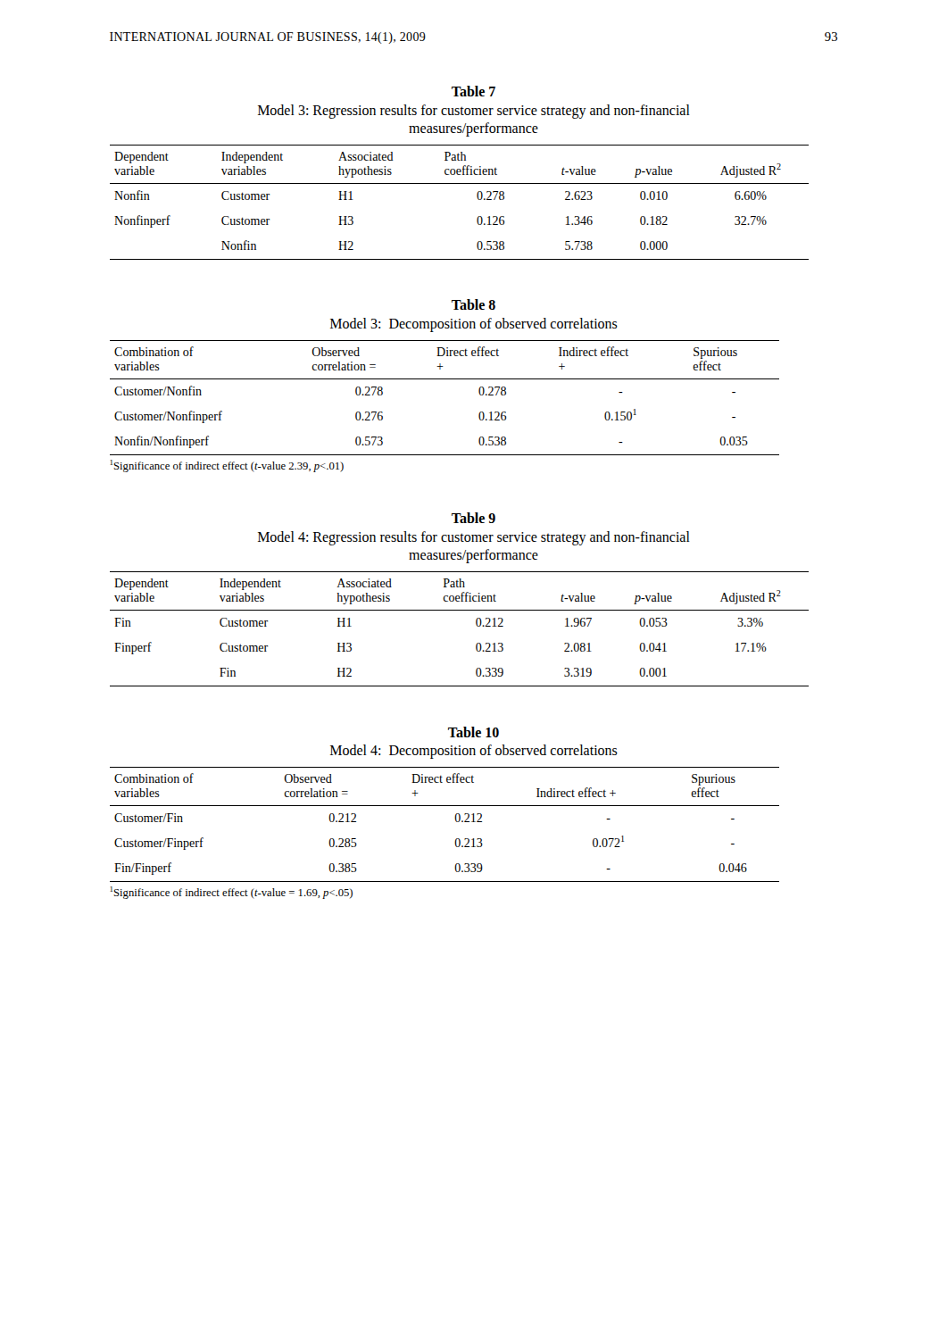INTERNATIONAL JOURNAL OF BUSINESS, 14(1), 2009 93
Table 7 Model 3: Regression results for customer service strategy and non-financial
measures/performance
| Dependent variable | Independent variables | Associated hypothesis | Path coefficient | t -value | p -value | Adjusted R 2 |
| --- | --- | --- | --- | --- | --- | --- |
| Nonfin | Customer | H1 | 0.278 | 2.623 | 0.010 | 6.60% |
| Nonfinperf | Customer | H3 | 0.126 | 1.346 | 0.182 | 32.7% |
| | Nonfin | H2 | 0.538 | 5.738 | 0.000 | |
Table 8 Model 3: Decomposition of observed correlations
| Combination of variables | Observed correlation = | Direct effect + | Indirect effect + | Spurious effect |
| --- | --- | --- | --- | --- |
| Customer/Nonfin | 0.278 | 0.278 | - | - |
| Customer/Nonfinperf | 0.276 | 0.126 | 0.150 1 | - |
| Nonfin/Nonfinperf | 0.573 | 0.538 | - | 0.035 |
1Significance of indirect effect (t-value 2.39, p<.01)
Table 9 Model 4: Regression results for customer service strategy and non-financial
measures/performance
| Dependent variable | Independent variables | Associated hypothesis | Path coefficient | t -value | p -value | Adjusted R 2 |
| --- | --- | --- | --- | --- | --- | --- |
| Fin | Customer | H1 | 0.212 | 1.967 | 0.053 | 3.3% |
| Finperf | Customer | H3 | 0.213 | 2.081 | 0.041 | 17.1% |
| | Fin | H2 | 0.339 | 3.319 | 0.001 | |
Table 10 Model 4: Decomposition of observed correlations
| Combination of variables | Observed correlation = | Direct effect + | Indirect effect + | Spurious effect |
| --- | --- | --- | --- | --- |
| Customer/Fin | 0.212 | 0.212 | - | - |
| Customer/Finperf | 0.285 | 0.213 | 0.072 1 | - |
| Fin/Finperf | 0.385 | 0.339 | - | 0.046 |
1Significance of indirect effect (t-value = 1.69, p<.05)